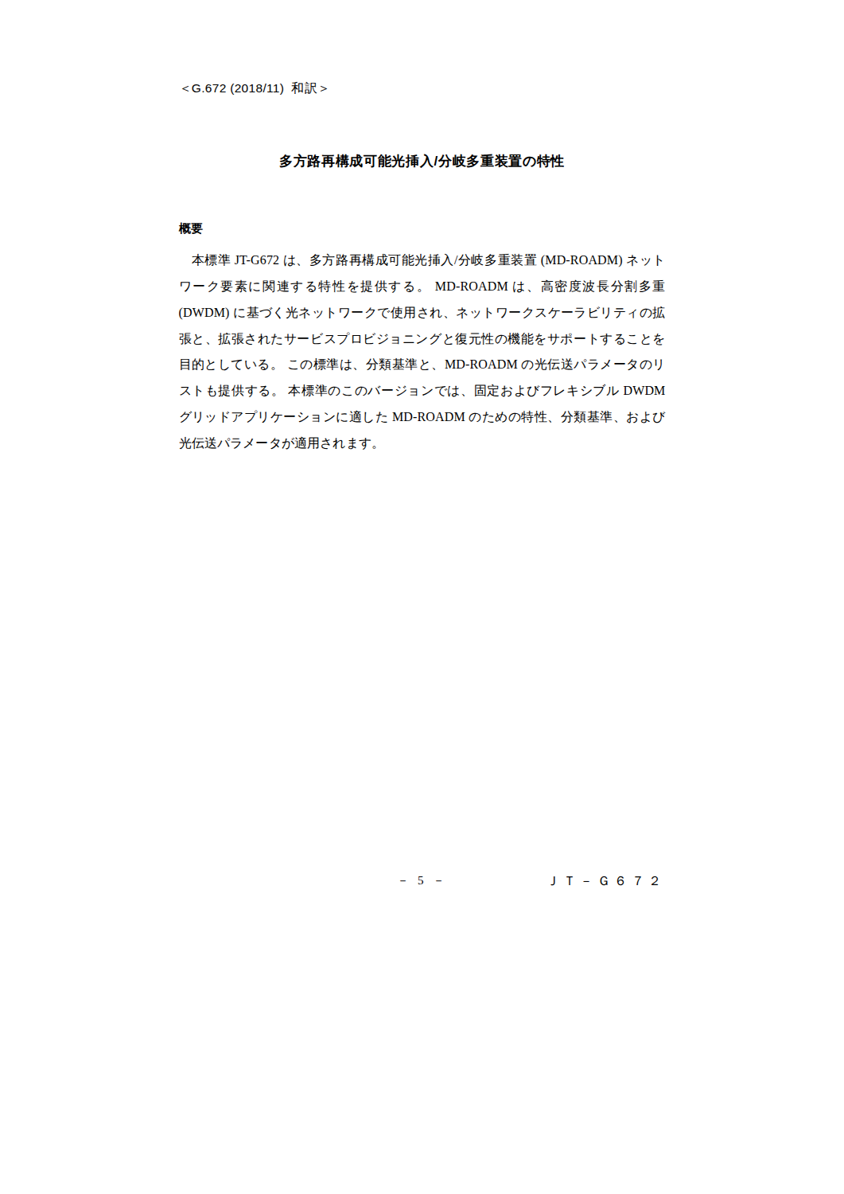＜G.672 (2018/11) 和訳＞
多方路再構成可能光挿入/分岐多重装置の特性
概要
本標準 JT-G672 は、多方路再構成可能光挿入/分岐多重装置 (MD-ROADM) ネットワーク要素に関連する特性を提供する。 MD-ROADM は、高密度波長分割多重 (DWDM) に基づく光ネットワークで使用され、ネットワークスケーラビリティの拡張と、拡張されたサービスプロビジョニングと復元性の機能をサポートすることを目的としている。 この標準は、分類基準と、MD-ROADM の光伝送パラメータのリストも提供する。 本標準のこのバージョンでは、固定およびフレキシブル DWDM グリッドアプリケーションに適した MD-ROADM のための特性、分類基準、および光伝送パラメータが適用されます。
－ 5 － ＪＴ－Ｇ６７２